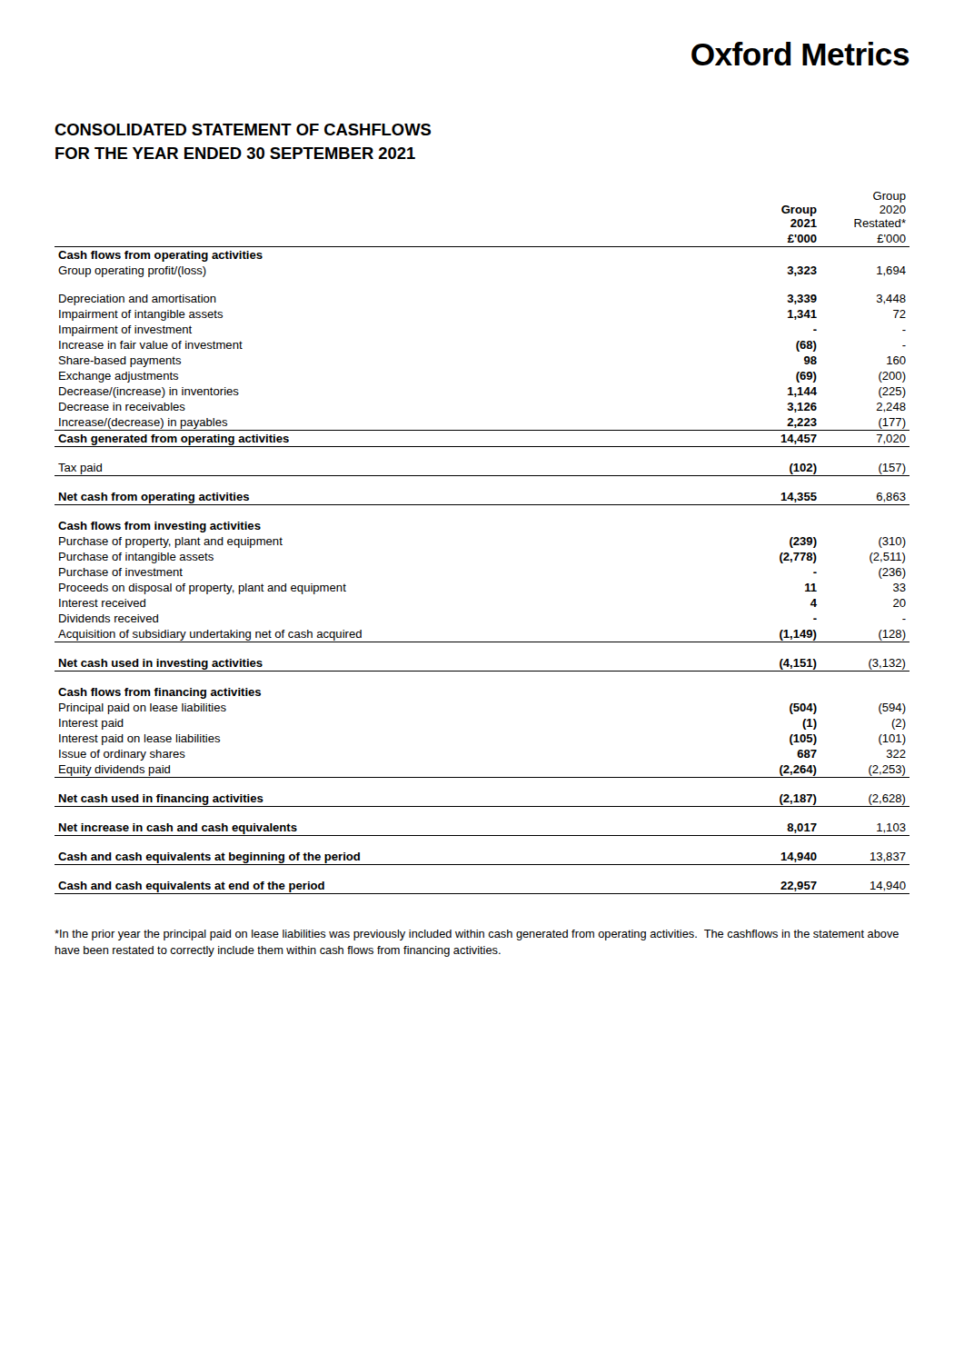Oxford Metrics
Consolidated Statement of Cashflows
for the Year Ended 30 September 2021
| | Group 2021 | Group 2020 Restated* |
| --- | --- | --- |
| | £'000 | £'000 |
| Cash flows from operating activities | | |
| Group operating profit/(loss) | 3,323 | 1,694 |
| Depreciation and amortisation | 3,339 | 3,448 |
| Impairment of intangible assets | 1,341 | 72 |
| Impairment of investment | - | - |
| Increase in fair value of investment | (68) | - |
| Share-based payments | 98 | 160 |
| Exchange adjustments | (69) | (200) |
| Decrease/(increase) in inventories | 1,144 | (225) |
| Decrease in receivables | 3,126 | 2,248 |
| Increase/(decrease) in payables | 2,223 | (177) |
| Cash generated from operating activities | 14,457 | 7,020 |
| Tax paid | (102) | (157) |
| Net cash from operating activities | 14,355 | 6,863 |
| Cash flows from investing activities | | |
| Purchase of property, plant and equipment | (239) | (310) |
| Purchase of intangible assets | (2,778) | (2,511) |
| Purchase of investment | - | (236) |
| Proceeds on disposal of property, plant and equipment | 11 | 33 |
| Interest received | 4 | 20 |
| Dividends received | - | - |
| Acquisition of subsidiary undertaking net of cash acquired | (1,149) | (128) |
| Net cash used in investing activities | (4,151) | (3,132) |
| Cash flows from financing activities | | |
| Principal paid on lease liabilities | (504) | (594) |
| Interest paid | (1) | (2) |
| Interest paid on lease liabilities | (105) | (101) |
| Issue of ordinary shares | 687 | 322 |
| Equity dividends paid | (2,264) | (2,253) |
| Net cash used in financing activities | (2,187) | (2,628) |
| Net increase in cash and cash equivalents | 8,017 | 1,103 |
| Cash and cash equivalents at beginning of the period | 14,940 | 13,837 |
| Cash and cash equivalents at end of the period | 22,957 | 14,940 |
*In the prior year the principal paid on lease liabilities was previously included within cash generated from operating activities. The cashflows in the statement above have been restated to correctly include them within cash flows from financing activities.